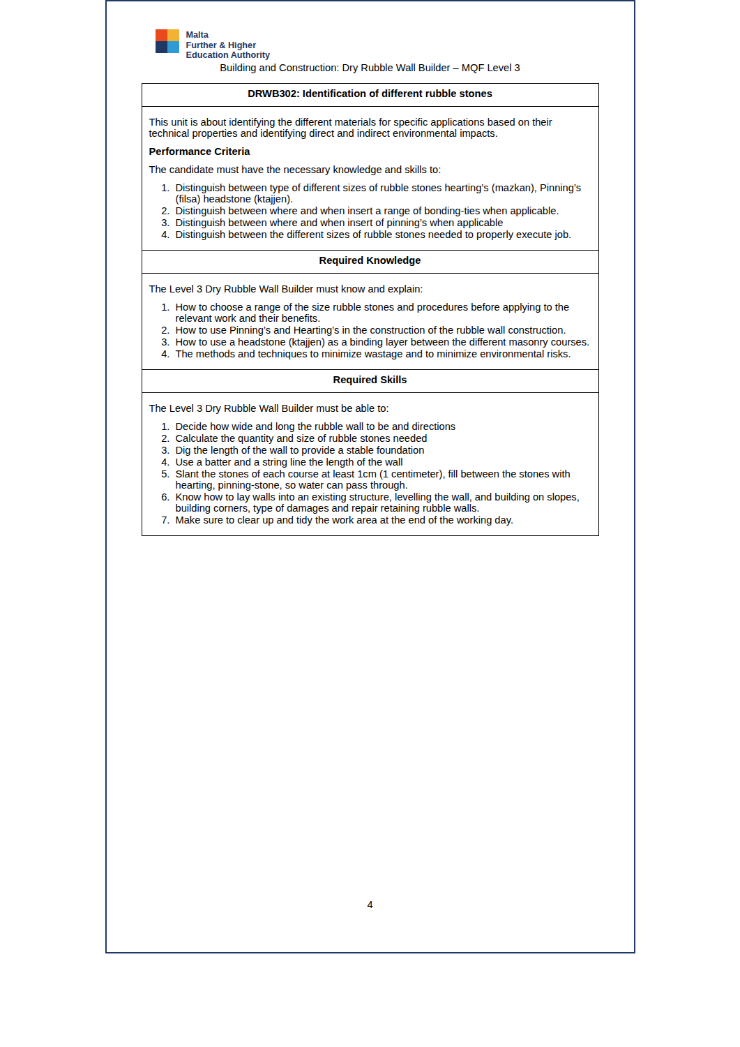Malta
Further & Higher
Education Authority
Building and Construction: Dry Rubble Wall Builder – MQF Level 3
| DRWB302: Identification of different rubble stones |
| This unit is about identifying the different materials for specific applications based on their technical properties and identifying direct and indirect environmental impacts. Performance Criteria The candidate must have the necessary knowledge and skills to: Distinguish between type of different sizes of rubble stones hearting’s (mazkan), Pinning’s (filsa) headstone (ktajjen). Distinguish between where and when insert a range of bonding-ties when applicable. Distinguish between where and when insert of pinning’s when applicable Distinguish between the different sizes of rubble stones needed to properly execute job. |
| Required Knowledge |
| The Level 3 Dry Rubble Wall Builder must know and explain: How to choose a range of the size rubble stones and procedures before applying to the relevant work and their benefits. How to use Pinning’s and Hearting’s in the construction of the rubble wall construction. How to use a headstone (ktajjen) as a binding layer between the different masonry courses. The methods and techniques to minimize wastage and to minimize environmental risks. |
| Required Skills |
| The Level 3 Dry Rubble Wall Builder must be able to: Decide how wide and long the rubble wall to be and directions Calculate the quantity and size of rubble stones needed Dig the length of the wall to provide a stable foundation Use a batter and a string line the length of the wall Slant the stones of each course at least 1cm (1 centimeter), fill between the stones with hearting, pinning-stone, so water can pass through. Know how to lay walls into an existing structure, levelling the wall, and building on slopes, building corners, type of damages and repair retaining rubble walls. Make sure to clear up and tidy the work area at the end of the working day. |
4